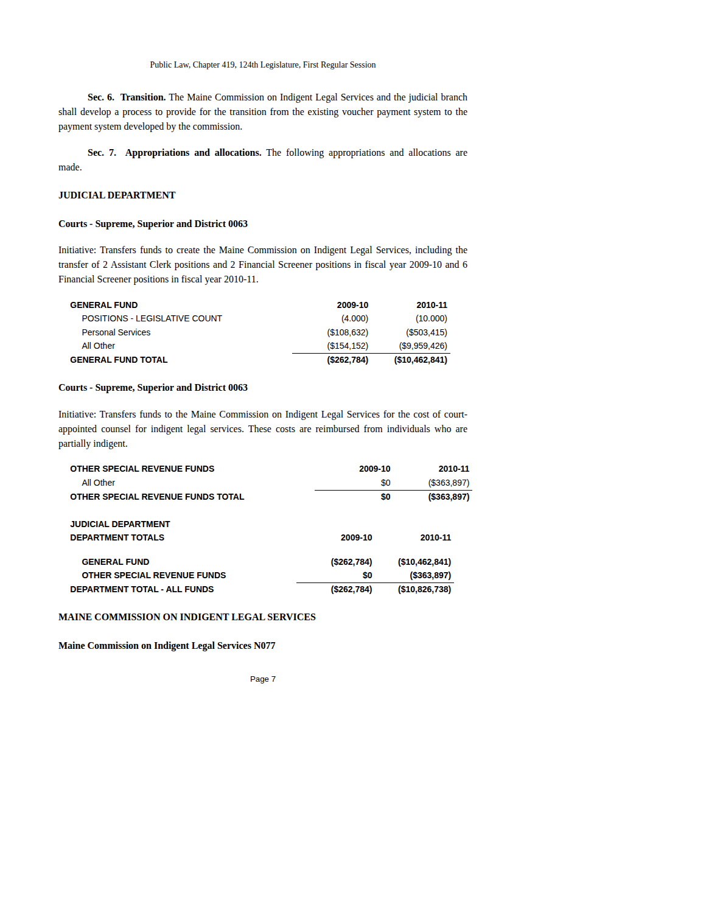Public Law, Chapter 419, 124th Legislature, First Regular Session
Sec. 6. Transition. The Maine Commission on Indigent Legal Services and the judicial branch shall develop a process to provide for the transition from the existing voucher payment system to the payment system developed by the commission.
Sec. 7. Appropriations and allocations. The following appropriations and allocations are made.
JUDICIAL DEPARTMENT
Courts - Supreme, Superior and District 0063
Initiative: Transfers funds to create the Maine Commission on Indigent Legal Services, including the transfer of 2 Assistant Clerk positions and 2 Financial Screener positions in fiscal year 2009-10 and 6 Financial Screener positions in fiscal year 2010-11.
| GENERAL FUND | 2009-10 | 2010-11 |
| POSITIONS - LEGISLATIVE COUNT | (4.000) | (10.000) |
| Personal Services | ($108,632) | ($503,415) |
| All Other | ($154,152) | ($9,959,426) |
| GENERAL FUND TOTAL | ($262,784) | ($10,462,841) |
Courts - Supreme, Superior and District 0063
Initiative: Transfers funds to the Maine Commission on Indigent Legal Services for the cost of court-appointed counsel for indigent legal services. These costs are reimbursed from individuals who are partially indigent.
| OTHER SPECIAL REVENUE FUNDS | 2009-10 | 2010-11 |
| All Other | $0 | ($363,897) |
| OTHER SPECIAL REVENUE FUNDS TOTAL | $0 | ($363,897) |
| JUDICIAL DEPARTMENT | | |
| DEPARTMENT TOTALS | 2009-10 | 2010-11 |
| GENERAL FUND | ($262,784) | ($10,462,841) |
| OTHER SPECIAL REVENUE FUNDS | $0 | ($363,897) |
| DEPARTMENT TOTAL - ALL FUNDS | ($262,784) | ($10,826,738) |
MAINE COMMISSION ON INDIGENT LEGAL SERVICES
Maine Commission on Indigent Legal Services N077
Page 7